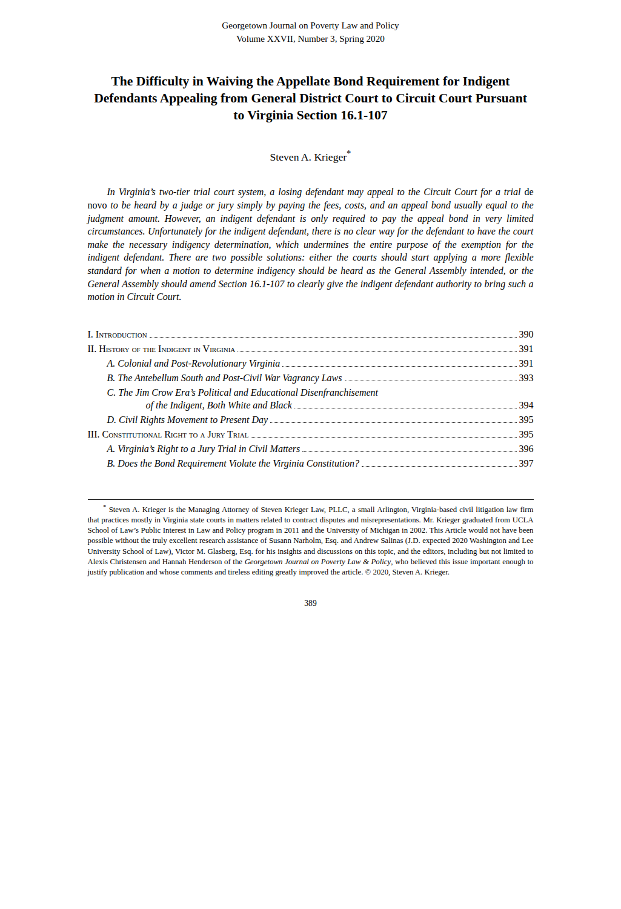Georgetown Journal on Poverty Law and Policy
Volume XXVII, Number 3, Spring 2020
The Difficulty in Waiving the Appellate Bond Requirement for Indigent Defendants Appealing from General District Court to Circuit Court Pursuant to Virginia Section 16.1-107
Steven A. Krieger*
In Virginia’s two-tier trial court system, a losing defendant may appeal to the Circuit Court for a trial de novo to be heard by a judge or jury simply by paying the fees, costs, and an appeal bond usually equal to the judgment amount. However, an indigent defendant is only required to pay the appeal bond in very limited circumstances. Unfortunately for the indigent defendant, there is no clear way for the defendant to have the court make the necessary indigency determination, which undermines the entire purpose of the exemption for the indigent defendant. There are two possible solutions: either the courts should start applying a more flexible standard for when a motion to determine indigency should be heard as the General Assembly intended, or the General Assembly should amend Section 16.1-107 to clearly give the indigent defendant authority to bring such a motion in Circuit Court.
I. Introduction 390
II. History of the Indigent in Virginia 391
A. Colonial and Post-Revolutionary Virginia 391
B. The Antebellum South and Post-Civil War Vagrancy Laws 393
C. The Jim Crow Era’s Political and Educational Disenfranchisement
of the Indigent, Both White and Black 394
D. Civil Rights Movement to Present Day 395
III. Constitutional Right to a Jury Trial 395
A. Virginia’s Right to a Jury Trial in Civil Matters 396
B. Does the Bond Requirement Violate the Virginia Constitution? 397
* Steven A. Krieger is the Managing Attorney of Steven Krieger Law, PLLC, a small Arlington, Virginia-based civil litigation law firm that practices mostly in Virginia state courts in matters related to contract disputes and misrepresentations. Mr. Krieger graduated from UCLA School of Law’s Public Interest in Law and Policy program in 2011 and the University of Michigan in 2002. This Article would not have been possible without the truly excellent research assistance of Susann Narholm, Esq. and Andrew Salinas (J.D. expected 2020 Washington and Lee University School of Law), Victor M. Glasberg, Esq. for his insights and discussions on this topic, and the editors, including but not limited to Alexis Christensen and Hannah Henderson of the Georgetown Journal on Poverty Law & Policy, who believed this issue important enough to justify publication and whose comments and tireless editing greatly improved the article. © 2020, Steven A. Krieger.
389